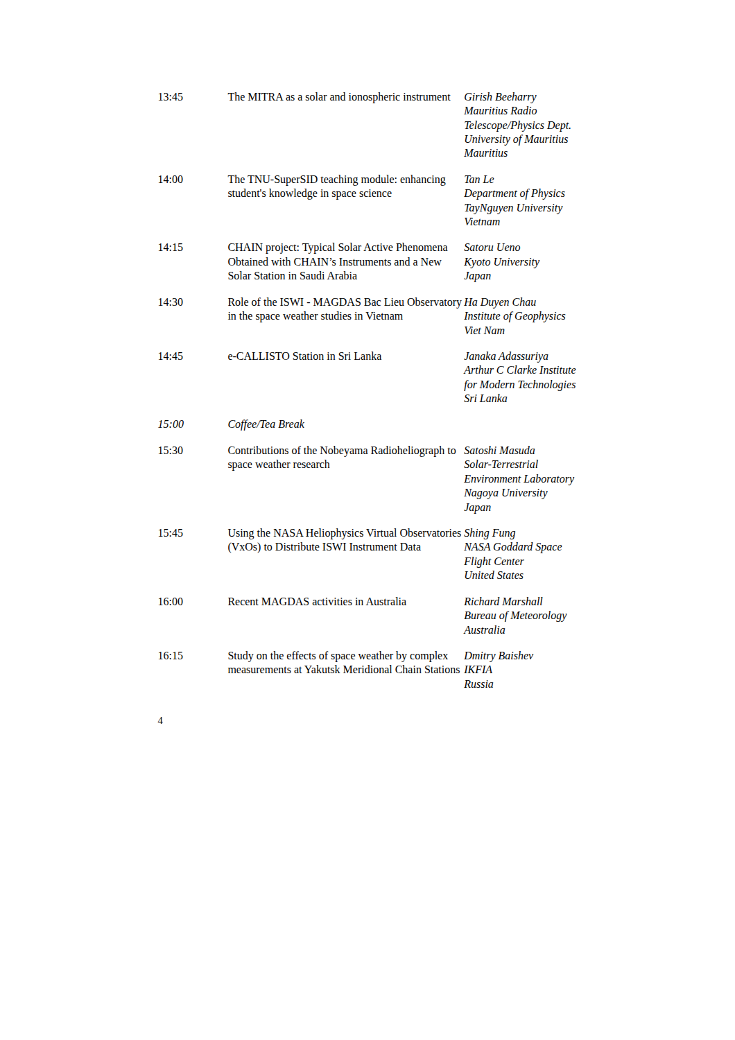| 13:45 | The MITRA as a solar and ionospheric instrument | Girish Beeharry Mauritius Radio Telescope/Physics Dept. University of Mauritius Mauritius |
| 14:00 | The TNU-SuperSID teaching module: enhancing student's knowledge in space science | Tan Le Department of Physics TayNguyen University Vietnam |
| 14:15 | CHAIN project: Typical Solar Active Phenomena Obtained with CHAIN’s Instruments and a New Solar Station in Saudi Arabia | Satoru Ueno Kyoto University Japan |
| 14:30 | Role of the ISWI - MAGDAS Bac Lieu Observatory in the space weather studies in Vietnam | Ha Duyen Chau Institute of Geophysics Viet Nam |
| 14:45 | e-CALLISTO Station in Sri Lanka | Janaka Adassuriya Arthur C Clarke Institute for Modern Technologies Sri Lanka |
| 15:00 | Coffee/Tea Break | |
| 15:30 | Contributions of the Nobeyama Radioheliograph to space weather research | Satoshi Masuda Solar-Terrestrial Environment Laboratory Nagoya University Japan |
| 15:45 | Using the NASA Heliophysics Virtual Observatories (VxOs) to Distribute ISWI Instrument Data | Shing Fung NASA Goddard Space Flight Center United States |
| 16:00 | Recent MAGDAS activities in Australia | Richard Marshall Bureau of Meteorology Australia |
| 16:15 | Study on the effects of space weather by complex measurements at Yakutsk Meridional Chain Stations | Dmitry Baishev IKFIA Russia |
4